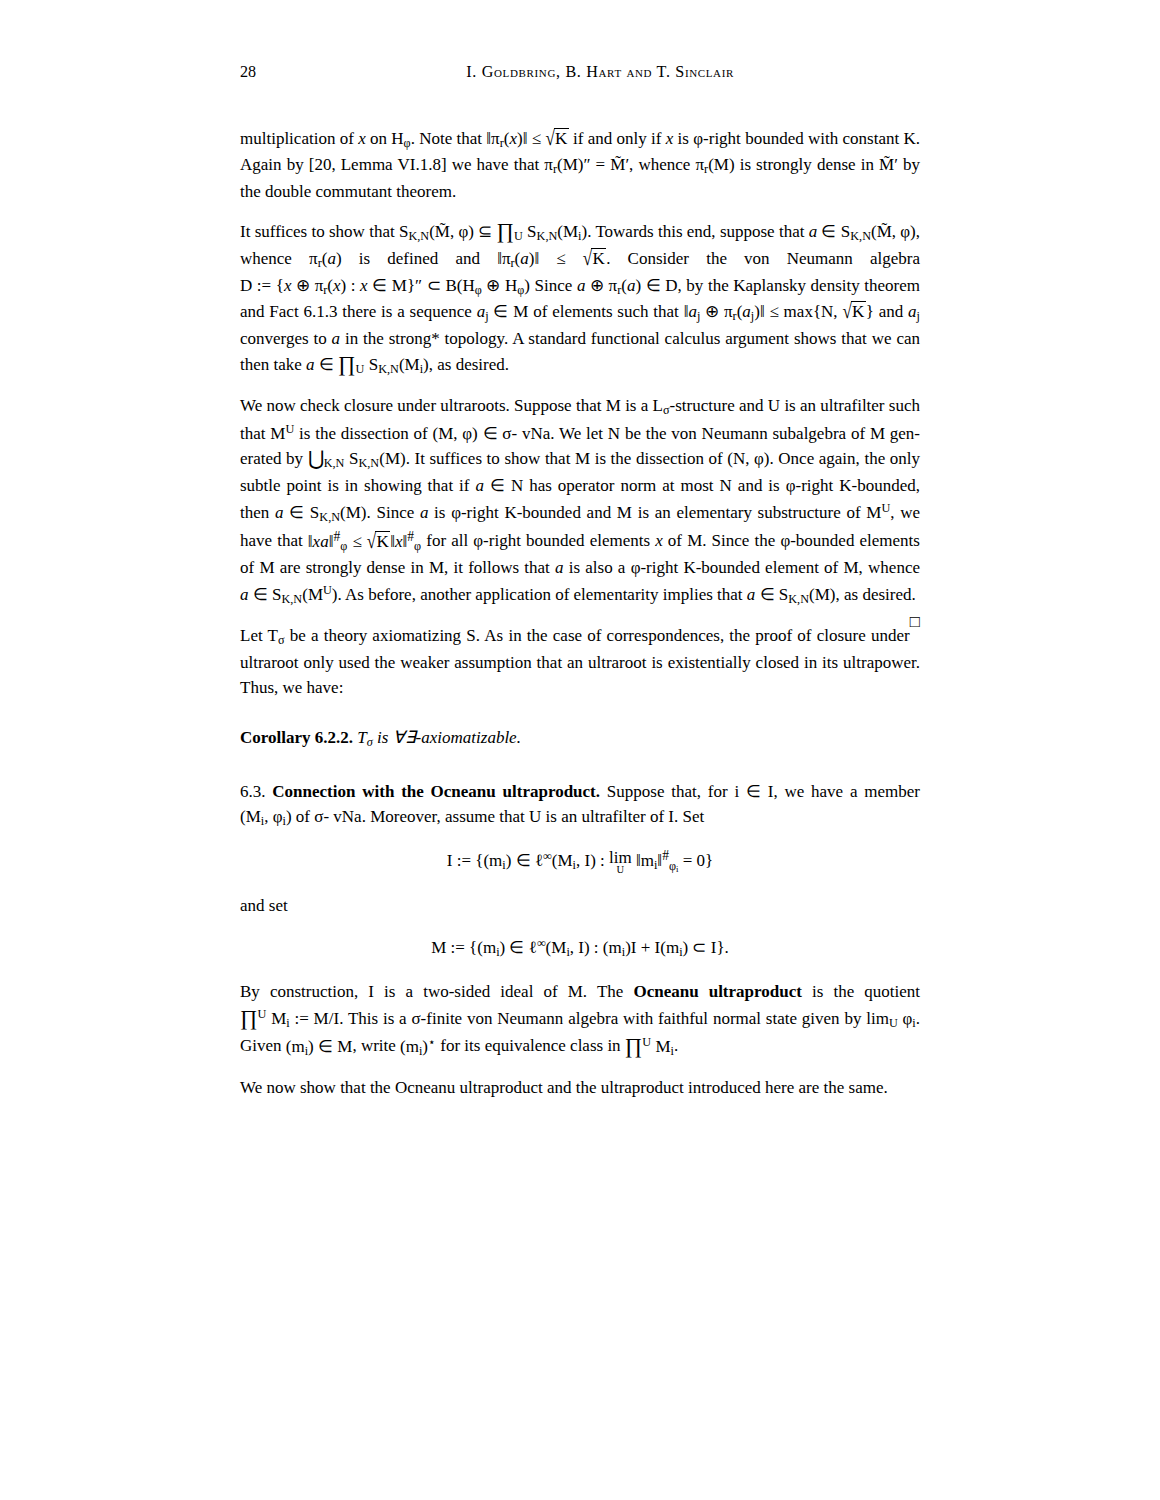28 I. Goldbring, B. Hart and T. Sinclair
multiplication of x on Hφ. Note that ‖πr(x)‖ ≤ √K if and only if x is φ-right bounded with constant K. Again by [20, Lemma VI.1.8] we have that πr(M)″ = M̃′, whence πr(M) is strongly dense in M̃′ by the double commutant theorem.
It suffices to show that SK,N(M̃, φ) ⊆ ∏U SK,N(Mi). Towards this end, suppose that a ∈ SK,N(M̃, φ), whence πr(a) is defined and ‖πr(a)‖ ≤ √K. Consider the von Neumann algebra D := {x ⊕ πr(x) : x ∈ M}″ ⊂ B(Hφ ⊕ Hφ) Since a ⊕ πr(a) ∈ D, by the Kaplansky density theorem and Fact 6.1.3 there is a sequence aj ∈ M of elements such that ‖aj ⊕ πr(aj)‖ ≤ max{N, √K} and aj converges to a in the strong* topology. A standard functional calculus argument shows that we can then take a ∈ ∏U SK,N(Mi), as desired.
We now check closure under ultraroots. Suppose that M is a Lσ-structure and U is an ultrafilter such that MU is the dissection of (M, φ) ∈ σ- vNa. We let N be the von Neumann subalgebra of M generated by ⋃K,N SK,N(M). It suffices to show that M is the dissection of (N, φ). Once again, the only subtle point is in showing that if a ∈ N has operator norm at most N and is φ-right K-bounded, then a ∈ SK,N(M). Since a is φ-right K-bounded and M is an elementary substructure of MU, we have that ‖xa‖#φ ≤ √K‖x‖#φ for all φ-right bounded elements x of M. Since the φ-bounded elements of M are strongly dense in M, it follows that a is also a φ-right K-bounded element of M, whence a ∈ SK,N(MU). As before, another application of elementarity implies that a ∈ SK,N(M), as desired. □
Let Tσ be a theory axiomatizing S. As in the case of correspondences, the proof of closure under ultraroot only used the weaker assumption that an ultraroot is existentially closed in its ultrapower. Thus, we have:
Corollary 6.2.2. Tσ is ∀∃-axiomatizable.
6.3. Connection with the Ocneanu ultraproduct. Suppose that, for i ∈ I, we have a member (Mi, φi) of σ- vNa. Moreover, assume that U is an ultrafilter of I. Set
I := {(mi) ∈ ℓ∞(Mi, I) : lim U ‖mi‖#φi = 0}
and set
M := {(mi) ∈ ℓ∞(Mi, I) : (mi)I + I(mi) ⊂ I}.
By construction, I is a two-sided ideal of M. The Ocneanu ultraproduct is the quotient ∏U Mi := M/I. This is a σ-finite von Neumann algebra with faithful normal state given by limU φi. Given (mi) ∈ M, write (mi)⋆ for its equivalence class in ∏U Mi.
We now show that the Ocneanu ultraproduct and the ultraproduct introduced here are the same.